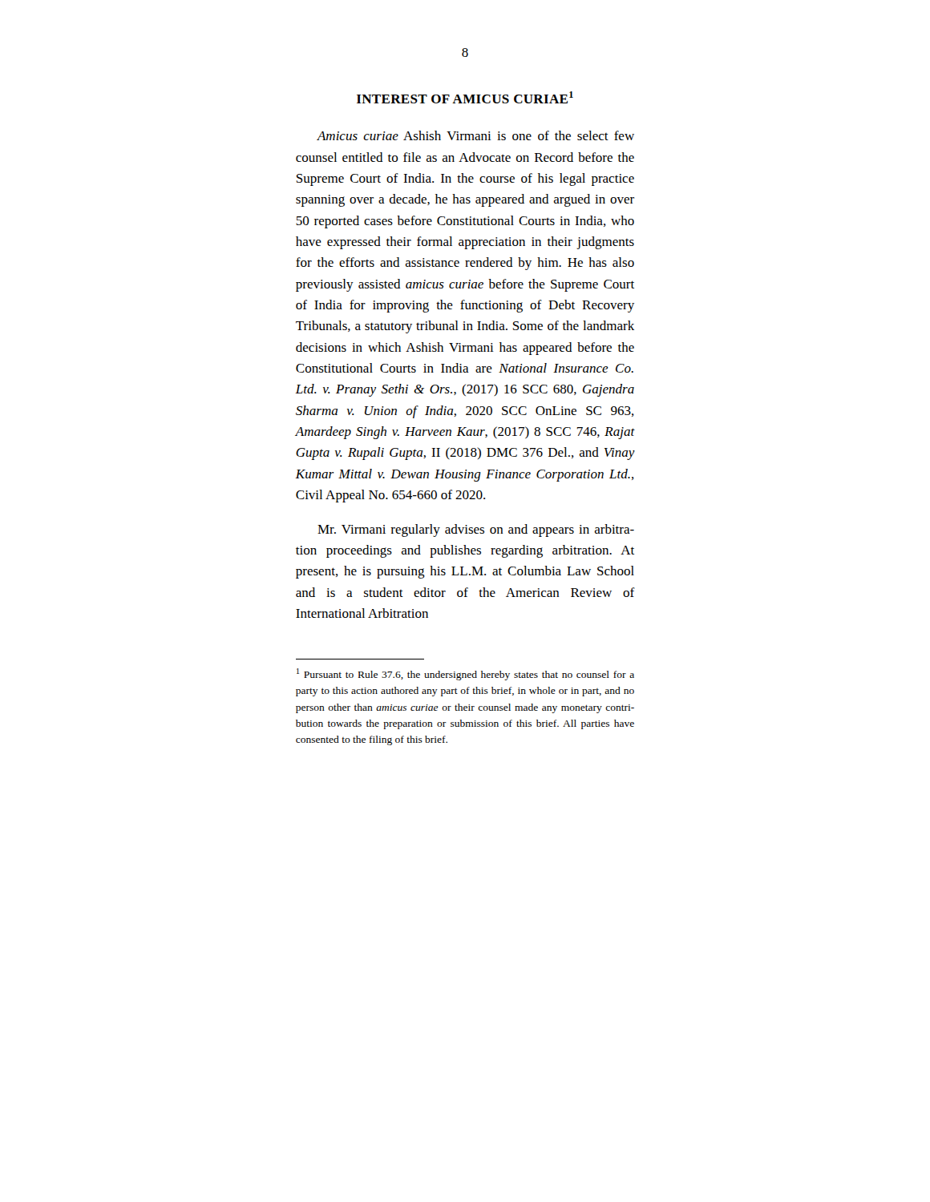8
Interest of Amicus Curiae1
Amicus curiae Ashish Virmani is one of the select few counsel entitled to file as an Advocate on Record before the Supreme Court of India. In the course of his legal practice spanning over a decade, he has appeared and argued in over 50 reported cases before Constitutional Courts in India, who have expressed their formal appreciation in their judgments for the efforts and assistance rendered by him. He has also previously assisted amicus curiae before the Supreme Court of India for improving the functioning of Debt Recovery Tribunals, a statutory tribunal in India. Some of the landmark decisions in which Ashish Virmani has appeared before the Constitutional Courts in India are National Insurance Co. Ltd. v. Pranay Sethi & Ors., (2017) 16 SCC 680, Gajendra Sharma v. Union of India, 2020 SCC OnLine SC 963, Amardeep Singh v. Harveen Kaur, (2017) 8 SCC 746, Rajat Gupta v. Rupali Gupta, II (2018) DMC 376 Del., and Vinay Kumar Mittal v. Dewan Housing Finance Corporation Ltd., Civil Appeal No. 654-660 of 2020.
Mr. Virmani regularly advises on and appears in arbitration proceedings and publishes regarding arbitration. At present, he is pursuing his LL.M. at Columbia Law School and is a student editor of the American Review of International Arbitration
1 Pursuant to Rule 37.6, the undersigned hereby states that no counsel for a party to this action authored any part of this brief, in whole or in part, and no person other than amicus curiae or their counsel made any monetary contribution towards the preparation or submission of this brief. All parties have consented to the filing of this brief.